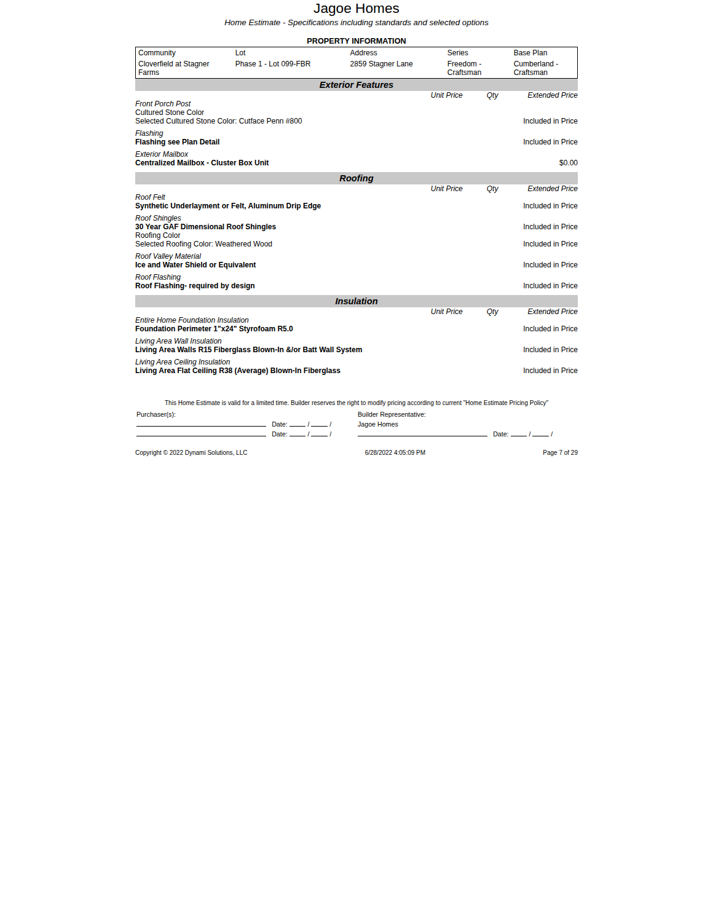Jagoe Homes
Home Estimate - Specifications including standards and selected options
PROPERTY INFORMATION
| Community | Lot | Address | Series | Base Plan |
| Cloverfield at Stagner Farms | Phase 1 - Lot 099-FBR | 2859 Stagner Lane | Freedom - Craftsman | Cumberland - Craftsman |
Exterior Features
| | Unit Price | Qty | Extended Price |
| Front Porch Post | | | |
| Cultured Stone Color | | | |
| Selected Cultured Stone Color: Cutface Penn #800 | | | Included in Price |
| Flashing | | | |
| Flashing see Plan Detail | | | Included in Price |
| Exterior Mailbox | | | |
| Centralized Mailbox - Cluster Box Unit | | | $0.00 |
Roofing
| | Unit Price | Qty | Extended Price |
| Roof Felt | | | |
| Synthetic Underlayment or Felt, Aluminum Drip Edge | | | Included in Price |
| Roof Shingles | | | |
| 30 Year GAF Dimensional Roof Shingles | | | Included in Price |
| Roofing Color | | | |
| Selected Roofing Color: Weathered Wood | | | Included in Price |
| Roof Valley Material | | | |
| Ice and Water Shield or Equivalent | | | Included in Price |
| Roof Flashing | | | |
| Roof Flashing- required by design | | | Included in Price |
Insulation
| | Unit Price | Qty | Extended Price |
| Entire Home Foundation Insulation | | | |
| Foundation Perimeter 1"x24" Styrofoam R5.0 | | | Included in Price |
| Living Area Wall Insulation | | | |
| Living Area Walls R15 Fiberglass Blown-In &/or Batt Wall System | | | Included in Price |
| Living Area Ceiling Insulation | | | |
| Living Area Flat Ceiling R38 (Average) Blown-In Fiberglass | | | Included in Price |
This Home Estimate is valid for a limited time. Builder reserves the right to modify pricing according to current "Home Estimate Pricing Policy"
| Purchaser(s): | Builder Representative: |
| Date: / / | Jagoe Homes |
| Date: / / | Date: / / |
Copyright © 2022 Dynami Solutions, LLC
6/28/2022 4:05:09 PM
Page 7 of 29